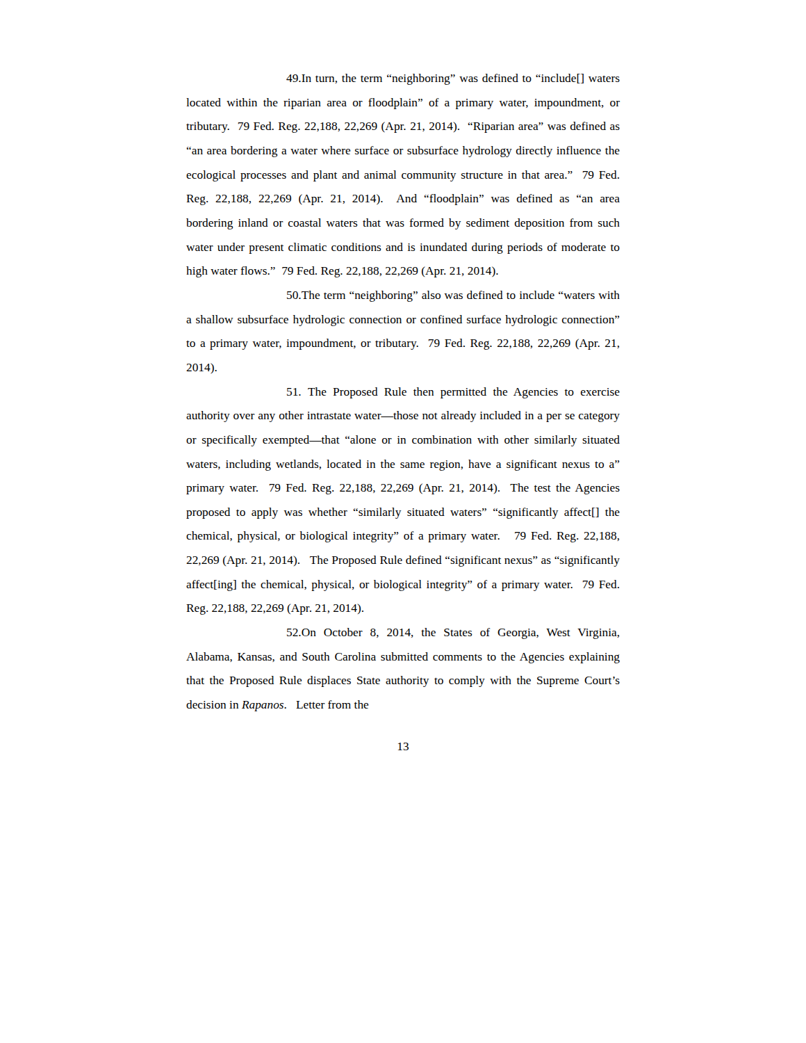49. In turn, the term “neighboring” was defined to “include[] waters located within the riparian area or floodplain” of a primary water, impoundment, or tributary. 79 Fed. Reg. 22,188, 22,269 (Apr. 21, 2014). “Riparian area” was defined as “an area bordering a water where surface or subsurface hydrology directly influence the ecological processes and plant and animal community structure in that area.” 79 Fed. Reg. 22,188, 22,269 (Apr. 21, 2014). And “floodplain” was defined as “an area bordering inland or coastal waters that was formed by sediment deposition from such water under present climatic conditions and is inundated during periods of moderate to high water flows.” 79 Fed. Reg. 22,188, 22,269 (Apr. 21, 2014).
50. The term “neighboring” also was defined to include “waters with a shallow subsurface hydrologic connection or confined surface hydrologic connection” to a primary water, impoundment, or tributary. 79 Fed. Reg. 22,188, 22,269 (Apr. 21, 2014).
51. The Proposed Rule then permitted the Agencies to exercise authority over any other intrastate water—those not already included in a per se category or specifically exempted—that “alone or in combination with other similarly situated waters, including wetlands, located in the same region, have a significant nexus to a” primary water. 79 Fed. Reg. 22,188, 22,269 (Apr. 21, 2014). The test the Agencies proposed to apply was whether “similarly situated waters” “significantly affect[] the chemical, physical, or biological integrity” of a primary water. 79 Fed. Reg. 22,188, 22,269 (Apr. 21, 2014). The Proposed Rule defined “significant nexus” as “significantly affect[ing] the chemical, physical, or biological integrity” of a primary water. 79 Fed. Reg. 22,188, 22,269 (Apr. 21, 2014).
52. On October 8, 2014, the States of Georgia, West Virginia, Alabama, Kansas, and South Carolina submitted comments to the Agencies explaining that the Proposed Rule displaces State authority to comply with the Supreme Court’s decision in Rapanos. Letter from the
13